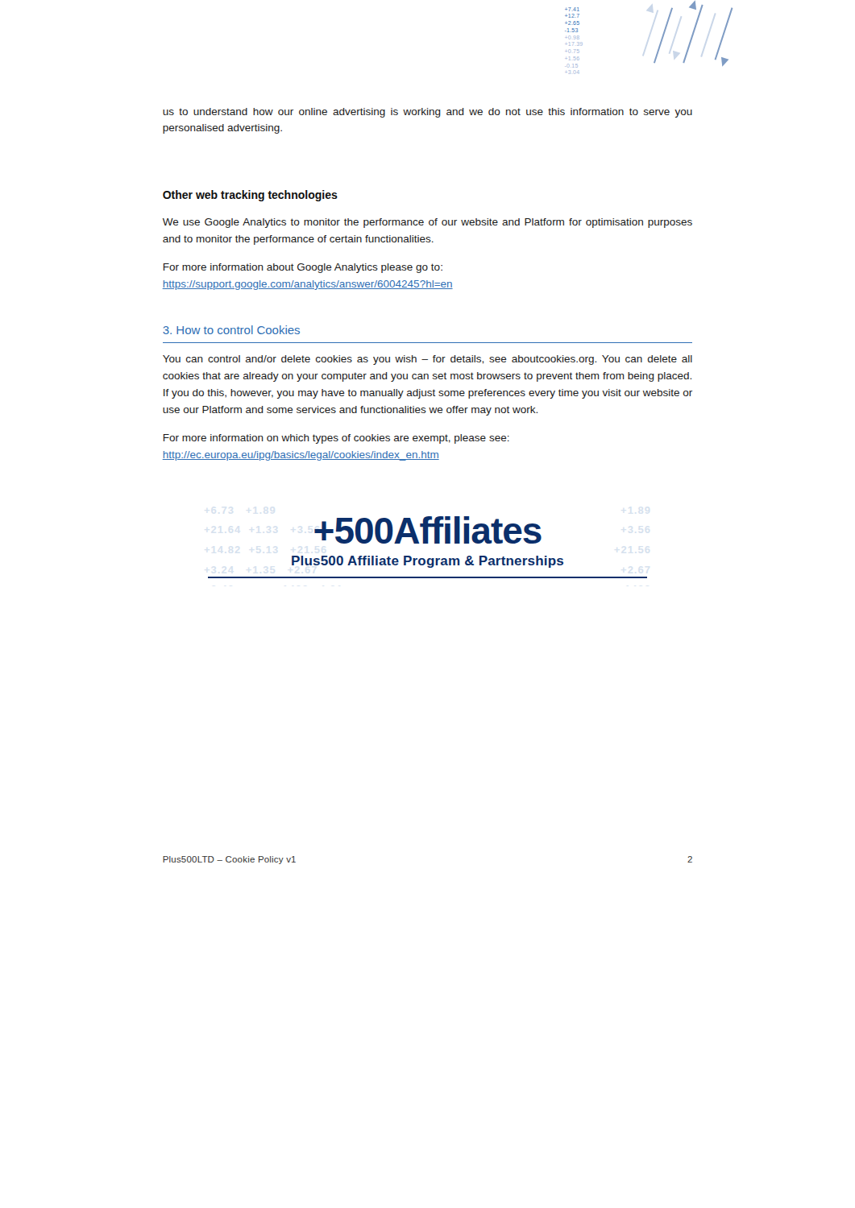+7.41 +12.7 +2.65 -1.53 +0.98 +17.39 +0.75 +1.56 -0.15 +3.04
us to understand how our online advertising is working and we do not use this information to serve you personalised advertising.
Other web tracking technologies
We use Google Analytics to monitor the performance of our website and Platform for optimisation purposes and to monitor the performance of certain functionalities.
For more information about Google Analytics please go to:
https://support.google.com/analytics/answer/6004245?hl=en
3. How to control Cookies
You can control and/or delete cookies as you wish – for details, see aboutcookies.org. You can delete all cookies that are already on your computer and you can set most browsers to prevent them from being placed. If you do this, however, you may have to manually adjust some preferences every time you visit our website or use our Platform and some services and functionalities we offer may not work.
For more information on which types of cookies are exempt, please see:
http://ec.europa.eu/ipg/basics/legal/cookies/index_en.htm
+6.73 +1.89 +21.64 +1.33 +3.56 +14.82 +5.13 +21.56 +3.24 +1.35 +2.67 +2.42 +1488 +4.31 +12.01 +0.98 +6.99 +8.21 +19.45 +17.39 +14.8 +2.43 +3.40 +0.15 +4.66 +4.49 +5.67 +1.56 +10.31 +1.41
+1.89 +3.56 +21.56 +2.67 +1488 +6.99 +17.39 +0.15 +1.56
+500Affiliates
Plus500 Affiliate Program & Partnerships
Plus500LTD – Cookie Policy v1
2